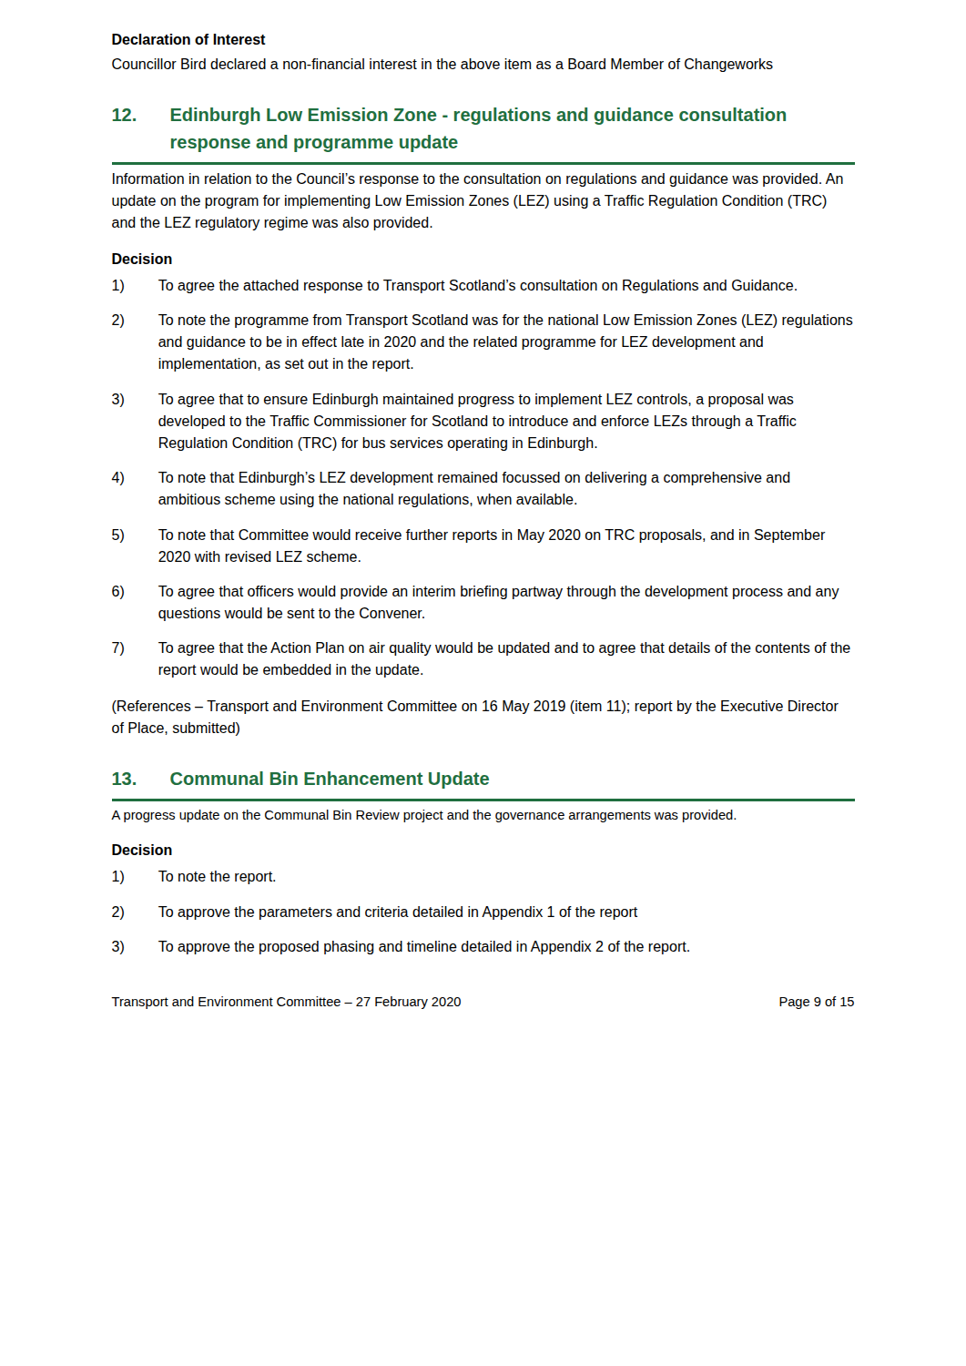Declaration of Interest
Councillor Bird declared a non-financial interest in the above item as a Board Member of Changeworks
12. Edinburgh Low Emission Zone - regulations and guidance consultation response and programme update
Information in relation to the Council’s response to the consultation on regulations and guidance was provided. An update on the program for implementing Low Emission Zones (LEZ) using a Traffic Regulation Condition (TRC) and the LEZ regulatory regime was also provided.
Decision
1) To agree the attached response to Transport Scotland’s consultation on Regulations and Guidance.
2) To note the programme from Transport Scotland was for the national Low Emission Zones (LEZ) regulations and guidance to be in effect late in 2020 and the related programme for LEZ development and implementation, as set out in the report.
3) To agree that to ensure Edinburgh maintained progress to implement LEZ controls, a proposal was developed to the Traffic Commissioner for Scotland to introduce and enforce LEZs through a Traffic Regulation Condition (TRC) for bus services operating in Edinburgh.
4) To note that Edinburgh’s LEZ development remained focussed on delivering a comprehensive and ambitious scheme using the national regulations, when available.
5) To note that Committee would receive further reports in May 2020 on TRC proposals, and in September 2020 with revised LEZ scheme.
6) To agree that officers would provide an interim briefing partway through the development process and any questions would be sent to the Convener.
7) To agree that the Action Plan on air quality would be updated and to agree that details of the contents of the report would be embedded in the update.
(References – Transport and Environment Committee on 16 May 2019 (item 11); report by the Executive Director of Place, submitted)
13. Communal Bin Enhancement Update
A progress update on the Communal Bin Review project and the governance arrangements was provided.
Decision
1) To note the report.
2) To approve the parameters and criteria detailed in Appendix 1 of the report
3) To approve the proposed phasing and timeline detailed in Appendix 2 of the report.
Transport and Environment Committee – 27 February 2020 Page 9 of 15